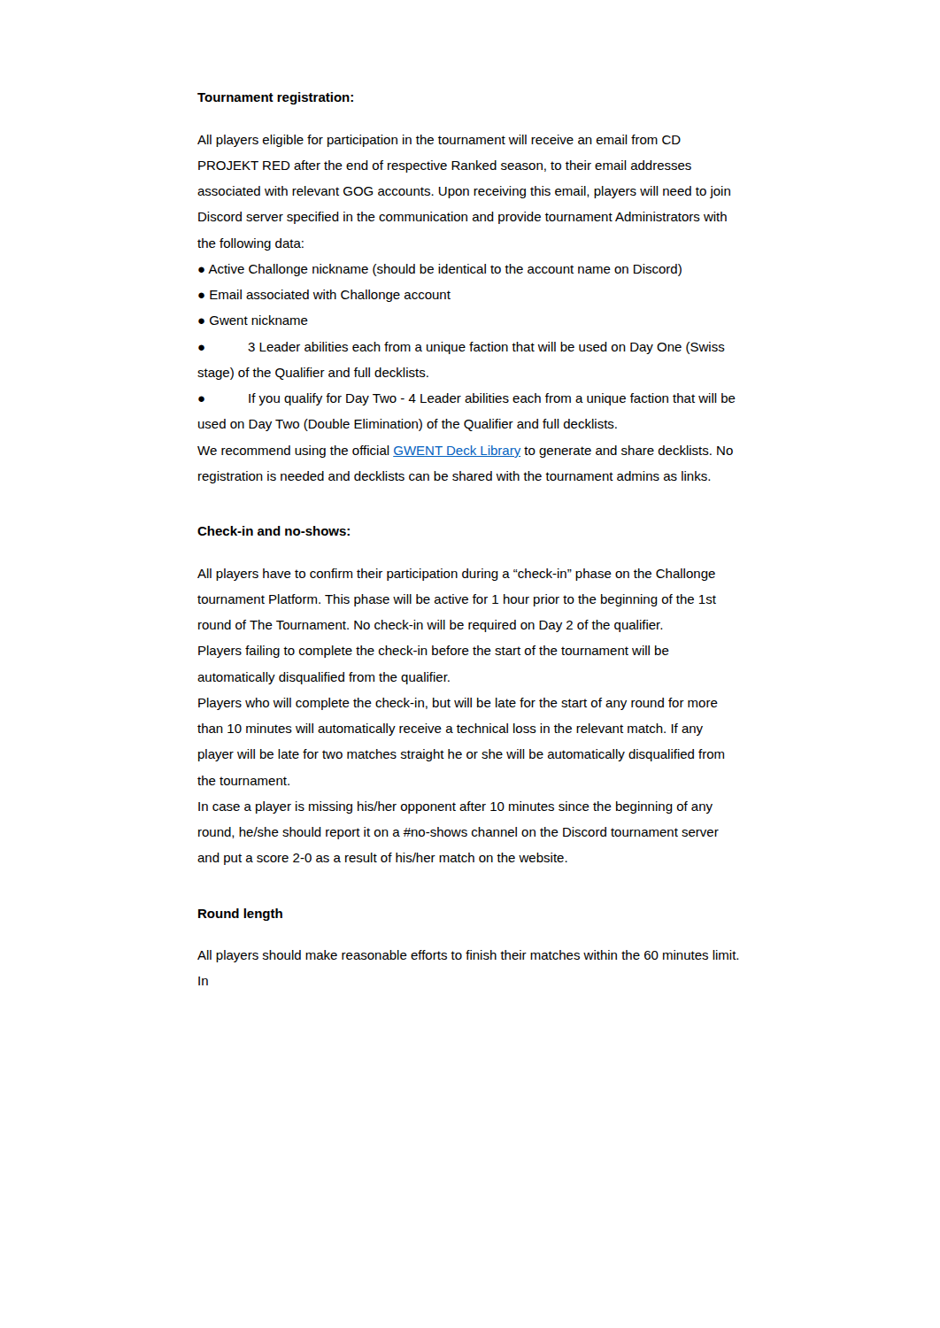Tournament registration:
All players eligible for participation in the tournament will receive an email from CD PROJEKT RED after the end of respective Ranked season, to their email addresses associated with relevant GOG accounts. Upon receiving this email, players will need to join Discord server specified in the communication and provide tournament Administrators with the following data:
● Active Challonge nickname (should be identical to the account name on Discord)
● Email associated with Challonge account
● Gwent nickname
● 3 Leader abilities each from a unique faction that will be used on Day One (Swiss stage) of the Qualifier and full decklists.
● If you qualify for Day Two - 4 Leader abilities each from a unique faction that will be used on Day Two (Double Elimination) of the Qualifier and full decklists.
We recommend using the official GWENT Deck Library to generate and share decklists. No registration is needed and decklists can be shared with the tournament admins as links.
Check-in and no-shows:
All players have to confirm their participation during a “check-in” phase on the Challonge tournament Platform. This phase will be active for 1 hour prior to the beginning of the 1st round of The Tournament. No check-in will be required on Day 2 of the qualifier.
Players failing to complete the check-in before the start of the tournament will be automatically disqualified from the qualifier.
Players who will complete the check-in, but will be late for the start of any round for more than 10 minutes will automatically receive a technical loss in the relevant match. If any player will be late for two matches straight he or she will be automatically disqualified from the tournament.
In case a player is missing his/her opponent after 10 minutes since the beginning of any round, he/she should report it on a #no-shows channel on the Discord tournament server and put a score 2-0 as a result of his/her match on the website.
Round length
All players should make reasonable efforts to finish their matches within the 60 minutes limit. In